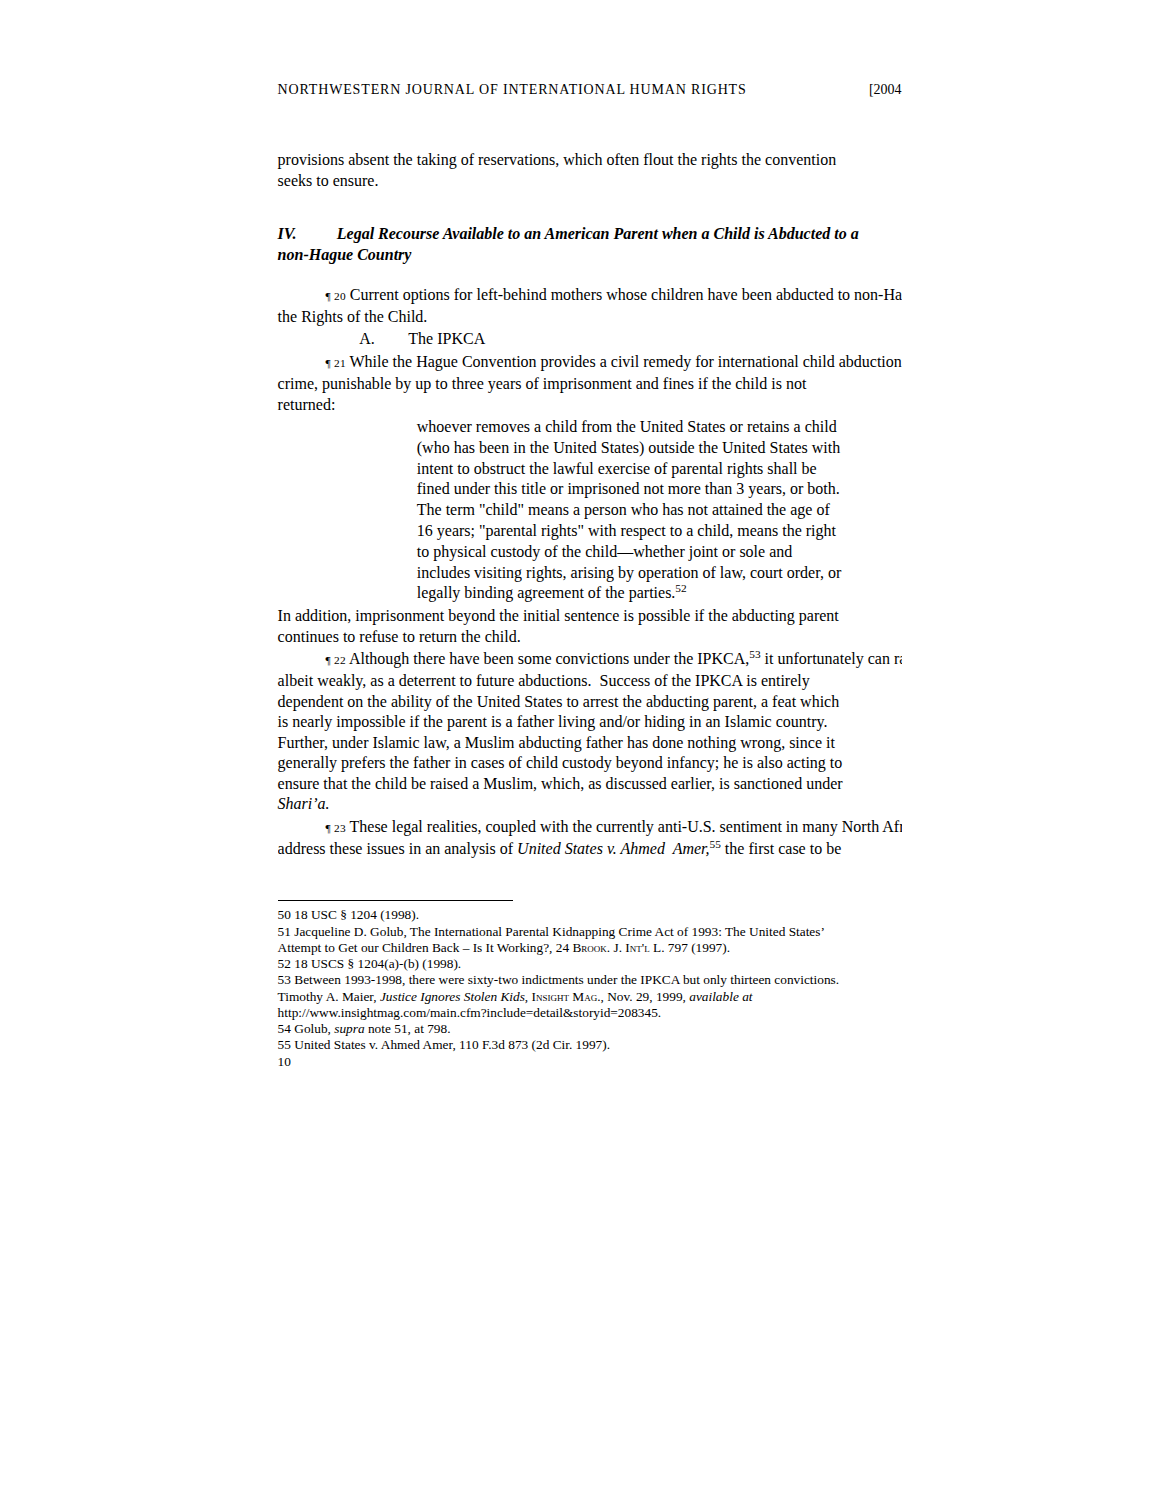NORTHWESTERN JOURNAL OF INTERNATIONAL HUMAN RIGHTS [2004
provisions absent the taking of reservations, which often flout the rights the convention
seeks to ensure.
IV. Legal Recourse Available to an American Parent when a Child is Abducted to a
non-Hague Country
¶ 20 Current options for left-behind mothers whose children have been abducted to non-Hague countries are limited to the IPKCA, the Convention on
the Rights of the Child.
A. The IPKCA
¶ 21 While the Hague Convention provides a civil remedy for international child abduction cases, the IPKCA50 provides a criminal remedy.51 It makes it a
crime, punishable by up to three years of imprisonment and fines if the child is not
returned:
whoever removes a child from the United States or retains a child
(who has been in the United States) outside the United States with
intent to obstruct the lawful exercise of parental rights shall be
fined under this title or imprisoned not more than 3 years, or both.
The term "child" means a person who has not attained the age of
16 years; "parental rights" with respect to a child, means the right
to physical custody of the child—whether joint or sole and
includes visiting rights, arising by operation of law, court order, or
legally binding agreement of the parties.52
In addition, imprisonment beyond the initial sentence is possible if the abducting parent
continues to refuse to return the child.
¶ 22 Although there have been some convictions under the IPKCA,53 it unfortunately can rarely be utilized in cases of abduction to Islamic countries,
albeit weakly, as a deterrent to future abductions. Success of the IPKCA is entirely
dependent on the ability of the United States to arrest the abducting parent, a feat which
is nearly impossible if the parent is a father living and/or hiding in an Islamic country.
Further, under Islamic law, a Muslim abducting father has done nothing wrong, since it
generally prefers the father in cases of child custody beyond infancy; he is also acting to
ensure that the child be raised a Muslim, which, as discussed earlier, is sanctioned under
Shari’a.
¶ 23 These legal realities, coupled with the currently anti-U.S. sentiment in many North African and Middle Eastern countries, make the IPKCA a
address these issues in an analysis of United States v. Ahmed Amer,55 the first case to be
50 18 USC § 1204 (1998).
51 Jacqueline D. Golub, The International Parental Kidnapping Crime Act of 1993: The United States’
Attempt to Get our Children Back – Is It Working?, 24 Brook. J. Int'l L. 797 (1997).
52 18 USCS § 1204(a)-(b) (1998).
53 Between 1993-1998, there were sixty-two indictments under the IPKCA but only thirteen convictions.
Timothy A. Maier, Justice Ignores Stolen Kids, Insight Mag., Nov. 29, 1999, available at
http://www.insightmag.com/main.cfm?include=detail&storyid=208345.
54 Golub, supra note 51, at 798.
55 United States v. Ahmed Amer, 110 F.3d 873 (2d Cir. 1997).
10